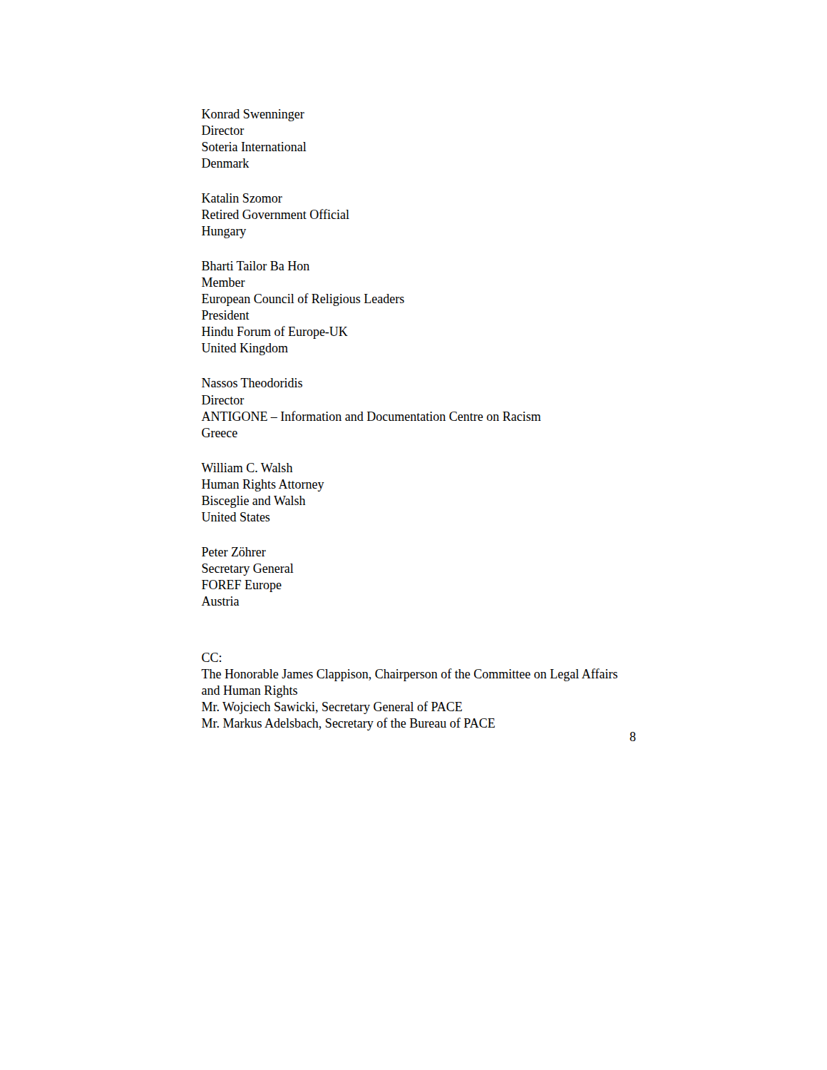Konrad Swenninger
Director
Soteria International
Denmark
Katalin Szomor
Retired Government Official
Hungary
Bharti Tailor Ba Hon
Member
European Council of Religious Leaders
President
Hindu Forum of Europe-UK
United Kingdom
Nassos Theodoridis
Director
ANTIGONE – Information and Documentation Centre on Racism
Greece
William C. Walsh
Human Rights Attorney
Bisceglie and Walsh
United States
Peter Zöhrer
Secretary General
FOREF Europe
Austria
CC:
The Honorable James Clappison, Chairperson of the Committee on Legal Affairs and Human Rights
Mr. Wojciech Sawicki, Secretary General of PACE
Mr. Markus Adelsbach, Secretary of the Bureau of PACE
8